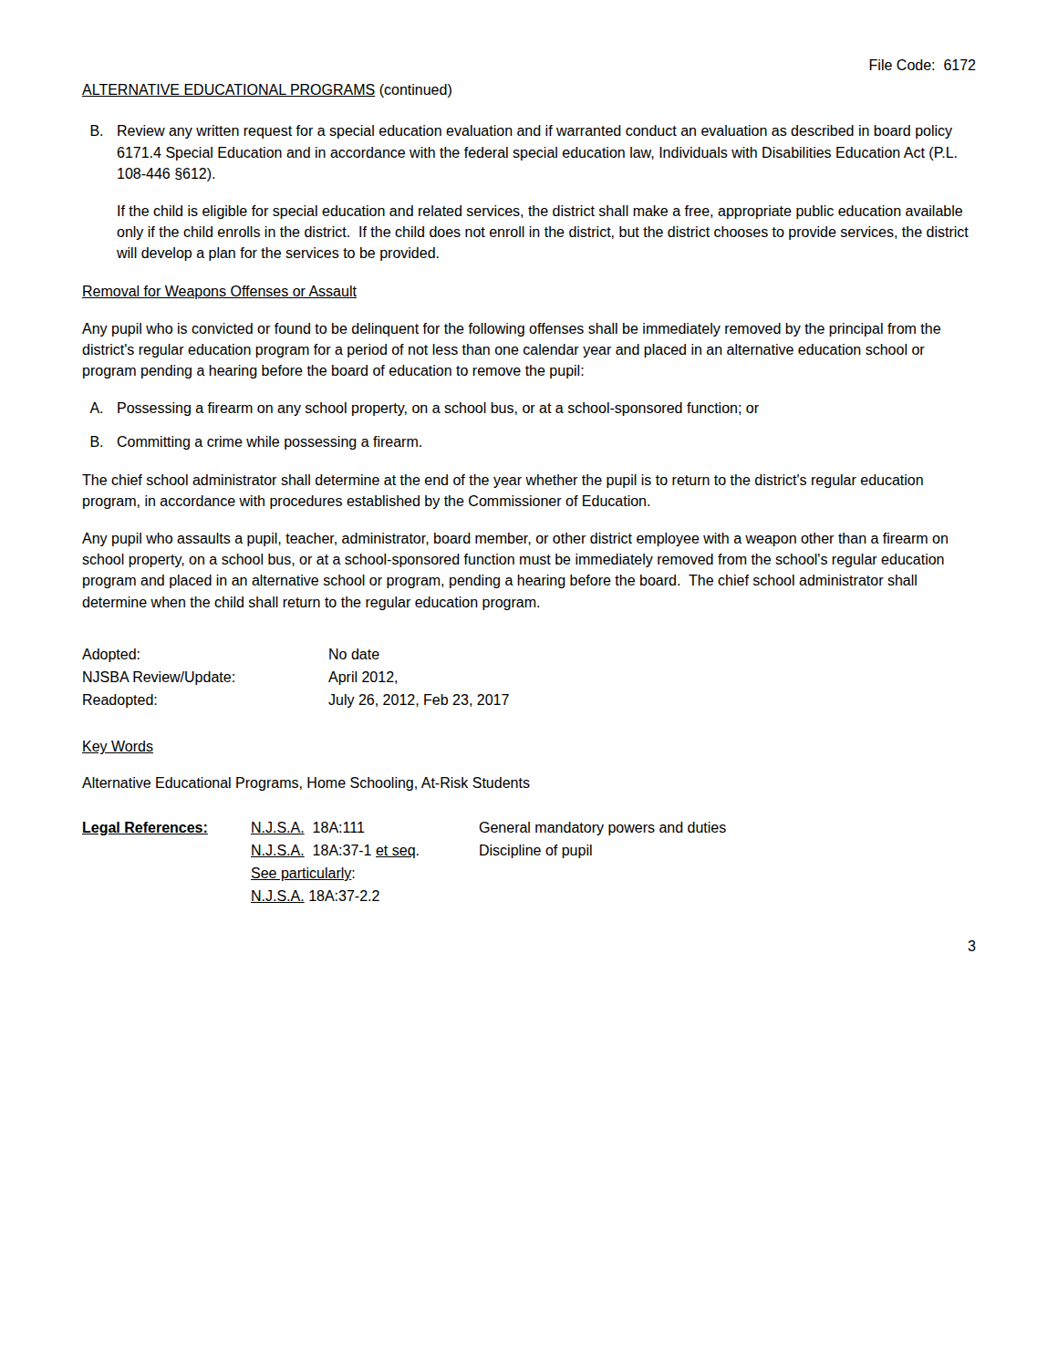File Code: 6172
ALTERNATIVE EDUCATIONAL PROGRAMS (continued)
Review any written request for a special education evaluation and if warranted conduct an evaluation as described in board policy 6171.4 Special Education and in accordance with the federal special education law, Individuals with Disabilities Education Act (P.L. 108-446 §612).
If the child is eligible for special education and related services, the district shall make a free, appropriate public education available only if the child enrolls in the district. If the child does not enroll in the district, but the district chooses to provide services, the district will develop a plan for the services to be provided.
Removal for Weapons Offenses or Assault
Any pupil who is convicted or found to be delinquent for the following offenses shall be immediately removed by the principal from the district's regular education program for a period of not less than one calendar year and placed in an alternative education school or program pending a hearing before the board of education to remove the pupil:
Possessing a firearm on any school property, on a school bus, or at a school-sponsored function; or
Committing a crime while possessing a firearm.
The chief school administrator shall determine at the end of the year whether the pupil is to return to the district's regular education program, in accordance with procedures established by the Commissioner of Education.
Any pupil who assaults a pupil, teacher, administrator, board member, or other district employee with a weapon other than a firearm on school property, on a school bus, or at a school-sponsored function must be immediately removed from the school's regular education program and placed in an alternative school or program, pending a hearing before the board. The chief school administrator shall determine when the child shall return to the regular education program.
| Adopted: | No date |
| NJSBA Review/Update: | April 2012, |
| Readopted: | July 26, 2012, Feb 23, 2017 |
Key Words
Alternative Educational Programs, Home Schooling, At-Risk Students
| Legal References: | N.J.S.A. 18A:111 | General mandatory powers and duties |
| | N.J.S.A. 18A:37-1 et seq . | Discipline of pupil |
| | See particularly : | |
| | N.J.S.A. 18A:37-2.2 | |
3